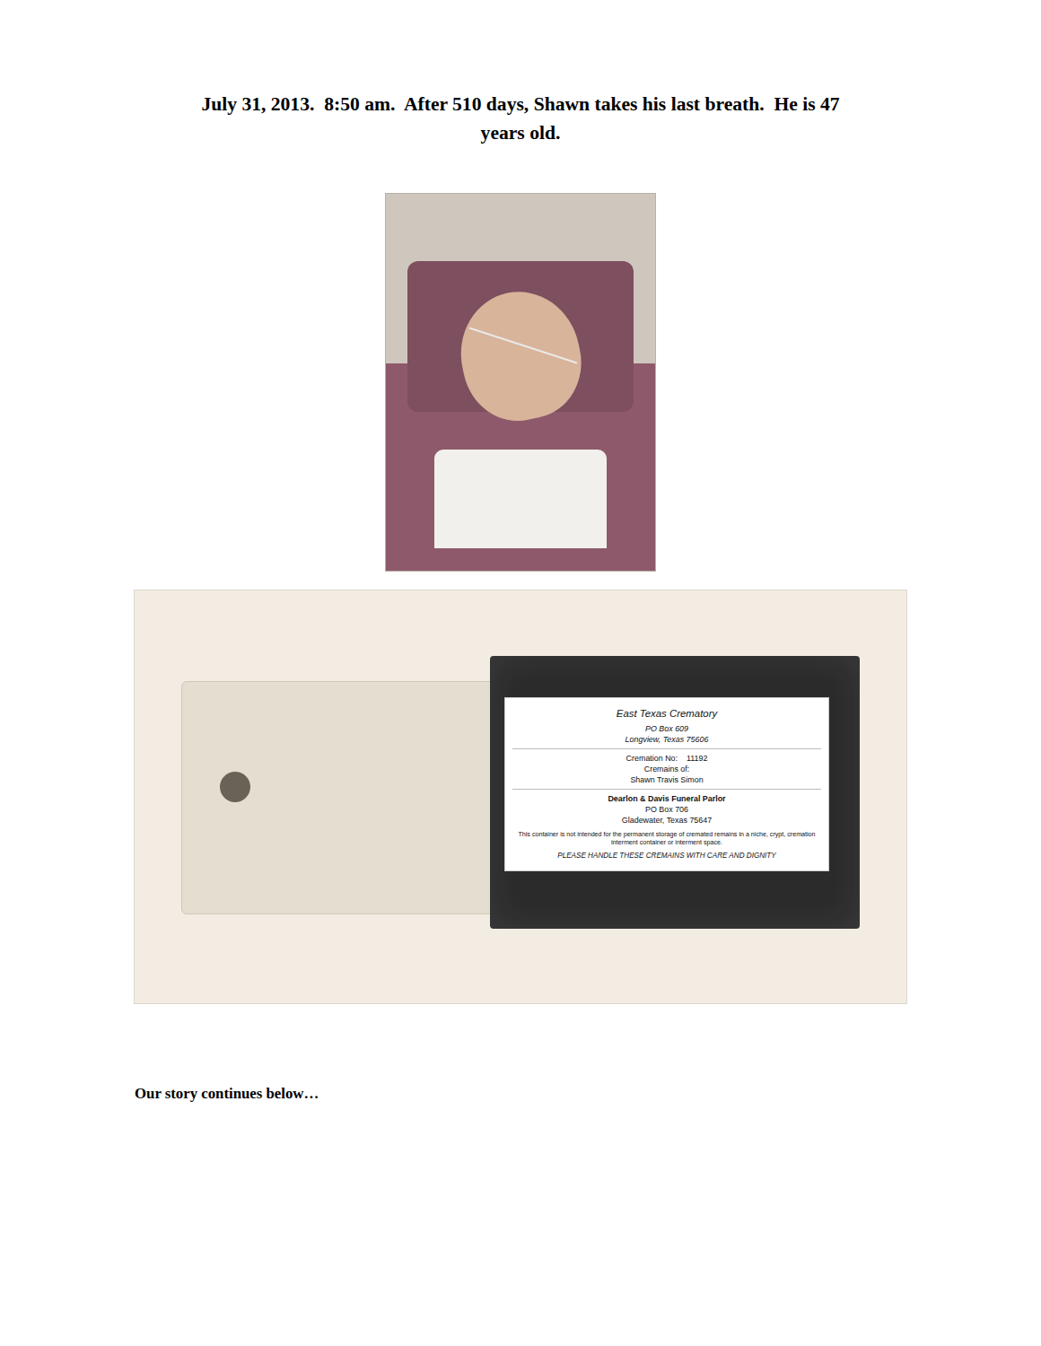July 31, 2013. 8:50 am. After 510 days, Shawn takes his last breath. He is 47 years old.
East Texas Crematory
PO Box 609
Longview, Texas 75606
Cremation No: 11192
Cremains of:
Shawn Travis Simon
Dearlon & Davis Funeral Parlor
PO Box 706
Gladewater, Texas 75647
This container is not intended for the permanent storage of cremated remains in a niche, crypt, cremation interment container or interment space.
PLEASE HANDLE THESE CREMAINS WITH CARE AND DIGNITY
Our story continues below…